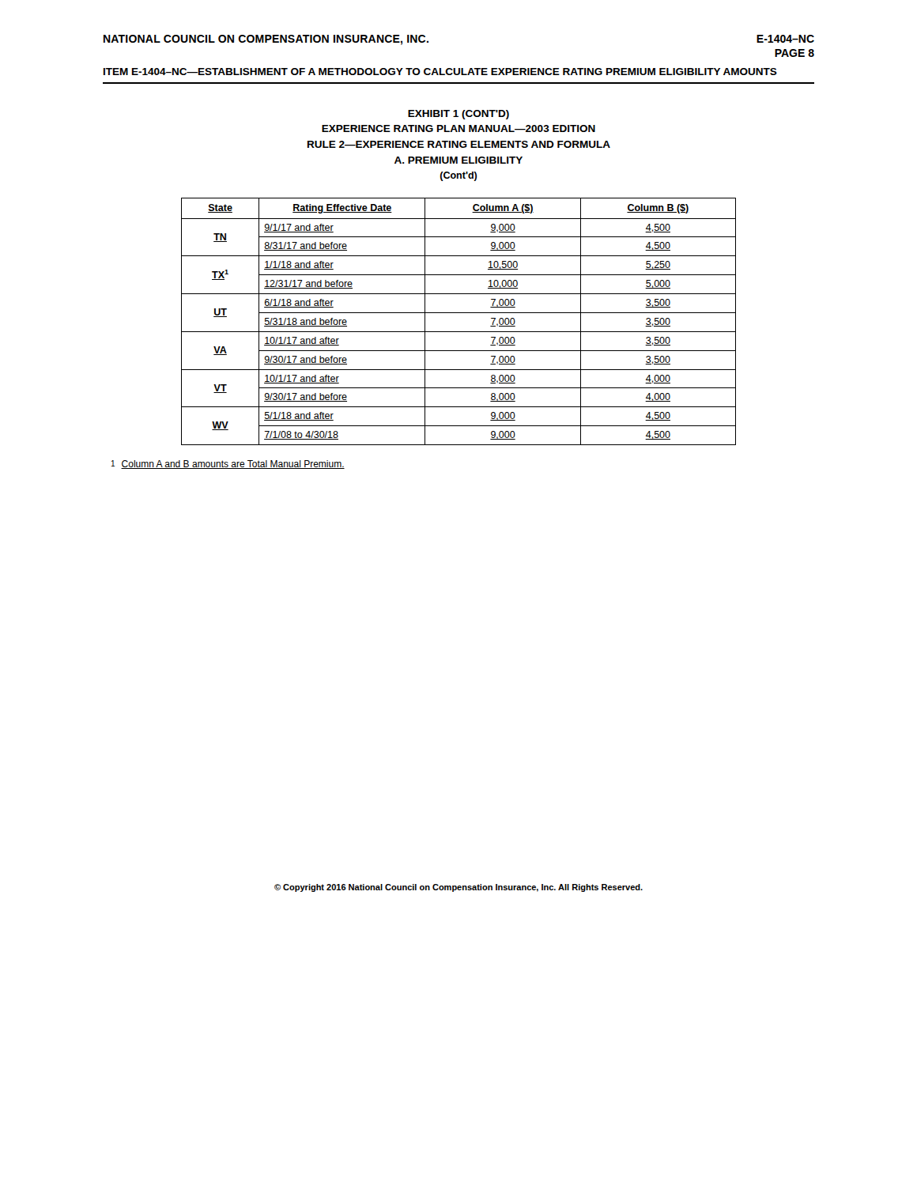NATIONAL COUNCIL ON COMPENSATION INSURANCE, INC.
E-1404–NC
PAGE 8
ITEM E-1404–NC—ESTABLISHMENT OF A METHODOLOGY TO CALCULATE EXPERIENCE RATING PREMIUM ELIGIBILITY AMOUNTS
EXHIBIT 1 (CONT'D)
EXPERIENCE RATING PLAN MANUAL—2003 EDITION
RULE 2—EXPERIENCE RATING ELEMENTS AND FORMULA
A. PREMIUM ELIGIBILITY
(Cont'd)
| State | Rating Effective Date | Column A ($) | Column B ($) |
| --- | --- | --- | --- |
| TN | 9/1/17 and after | 9,000 | 4,500 |
| 8/31/17 and before | 9,000 | 4,500 |
| TX 1 | 1/1/18 and after | 10,500 | 5,250 |
| 12/31/17 and before | 10,000 | 5,000 |
| UT | 6/1/18 and after | 7,000 | 3,500 |
| 5/31/18 and before | 7,000 | 3,500 |
| VA | 10/1/17 and after | 7,000 | 3,500 |
| 9/30/17 and before | 7,000 | 3,500 |
| VT | 10/1/17 and after | 8,000 | 4,000 |
| 9/30/17 and before | 8,000 | 4,000 |
| WV | 5/1/18 and after | 9,000 | 4,500 |
| 7/1/08 to 4/30/18 | 9,000 | 4,500 |
1 Column A and B amounts are Total Manual Premium.
© Copyright 2016 National Council on Compensation Insurance, Inc. All Rights Reserved.